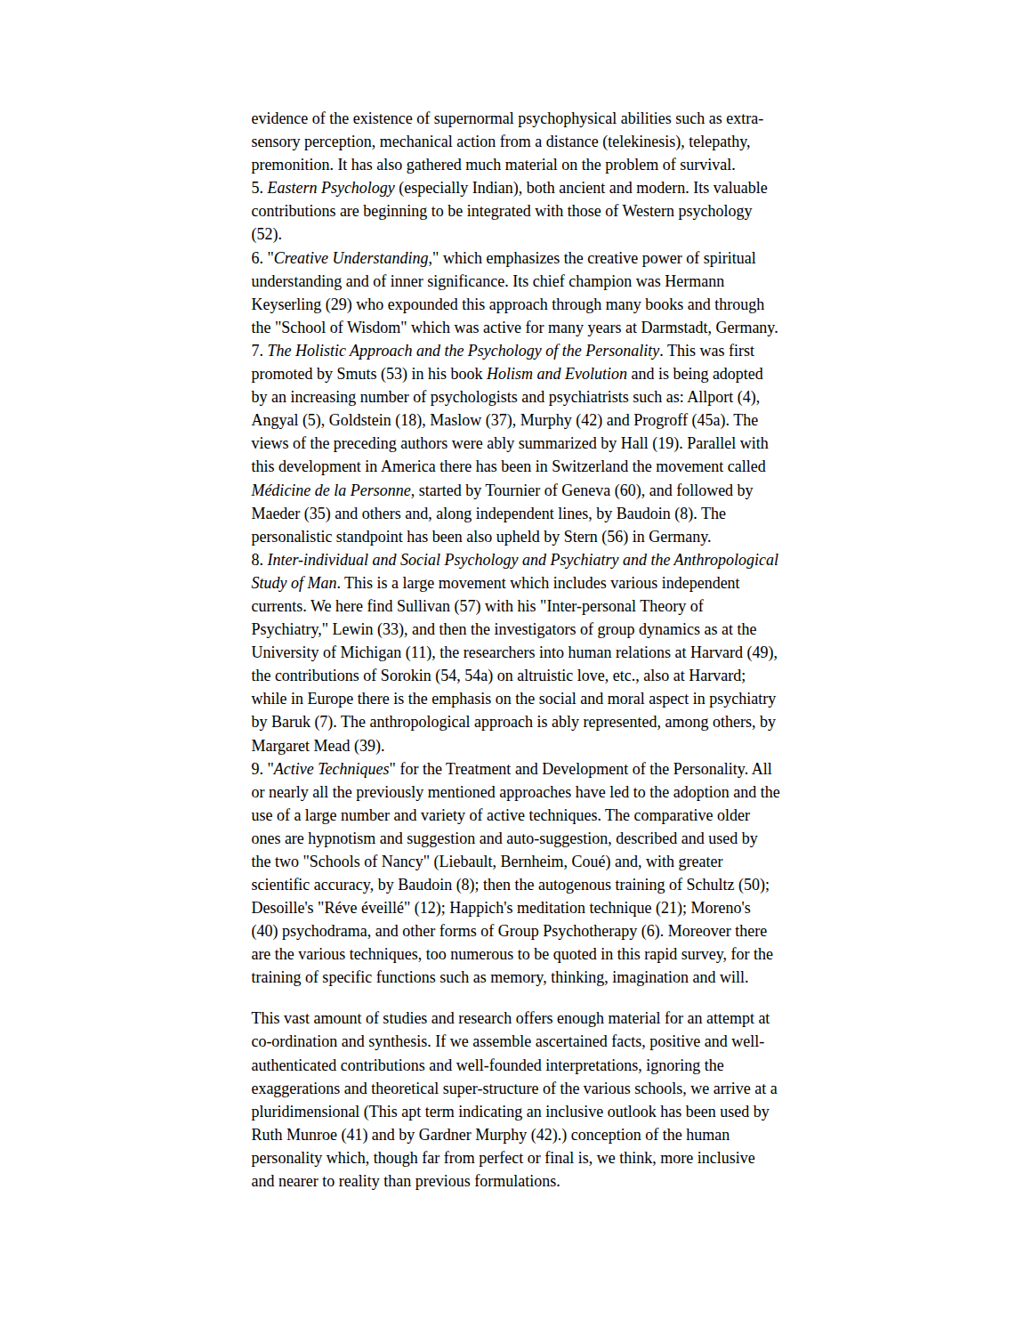evidence of the existence of supernormal psychophysical abilities such as extra-sensory perception, mechanical action from a distance (telekinesis), telepathy, premonition. It has also gathered much material on the problem of survival.
5. Eastern Psychology (especially Indian), both ancient and modern. Its valuable contributions are beginning to be integrated with those of Western psychology (52).
6. "Creative Understanding," which emphasizes the creative power of spiritual understanding and of inner significance. Its chief champion was Hermann Keyserling (29) who expounded this approach through many books and through the "School of Wisdom" which was active for many years at Darmstadt, Germany.
7. The Holistic Approach and the Psychology of the Personality. This was first promoted by Smuts (53) in his book Holism and Evolution and is being adopted by an increasing number of psychologists and psychiatrists such as: Allport (4), Angyal (5), Goldstein (18), Maslow (37), Murphy (42) and Progroff (45a). The views of the preceding authors were ably summarized by Hall (19). Parallel with this development in America there has been in Switzerland the movement called Médicine de la Personne, started by Tournier of Geneva (60), and followed by Maeder (35) and others and, along independent lines, by Baudoin (8). The personalistic standpoint has been also upheld by Stern (56) in Germany.
8. Inter-individual and Social Psychology and Psychiatry and the Anthropological Study of Man. This is a large movement which includes various independent currents. We here find Sullivan (57) with his "Inter-personal Theory of Psychiatry," Lewin (33), and then the investigators of group dynamics as at the University of Michigan (11), the researchers into human relations at Harvard (49), the contributions of Sorokin (54, 54a) on altruistic love, etc., also at Harvard; while in Europe there is the emphasis on the social and moral aspect in psychiatry by Baruk (7). The anthropological approach is ably represented, among others, by Margaret Mead (39).
9. "Active Techniques" for the Treatment and Development of the Personality. All or nearly all the previously mentioned approaches have led to the adoption and the use of a large number and variety of active techniques. The comparative older ones are hypnotism and suggestion and auto-suggestion, described and used by the two "Schools of Nancy" (Liebault, Bernheim, Coué) and, with greater scientific accuracy, by Baudoin (8); then the autogenous training of Schultz (50); Desoille's "Réve éveillé" (12); Happich's meditation technique (21); Moreno's (40) psychodrama, and other forms of Group Psychotherapy (6). Moreover there are the various techniques, too numerous to be quoted in this rapid survey, for the training of specific functions such as memory, thinking, imagination and will.
This vast amount of studies and research offers enough material for an attempt at co-ordination and synthesis. If we assemble ascertained facts, positive and well-authenticated contributions and well-founded interpretations, ignoring the exaggerations and theoretical super-structure of the various schools, we arrive at a pluridimensional (This apt term indicating an inclusive outlook has been used by Ruth Munroe (41) and by Gardner Murphy (42).) conception of the human personality which, though far from perfect or final is, we think, more inclusive and nearer to reality than previous formulations.